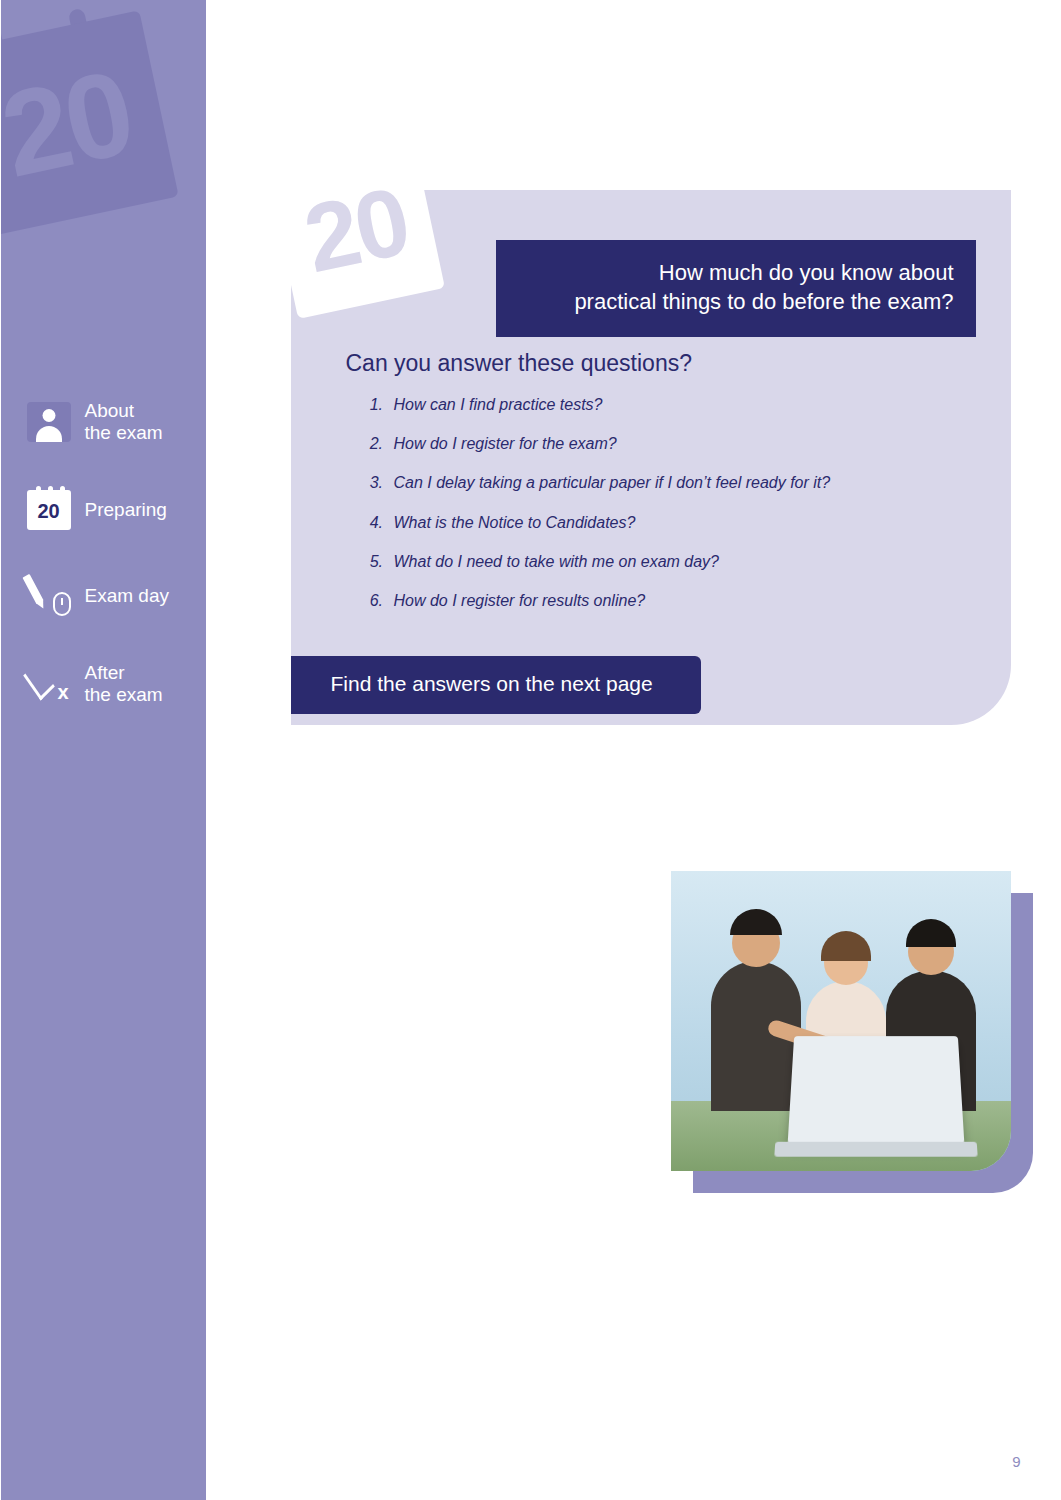20
About
the exam
20 Preparing
Exam day
x After
the exam
20
How much do you know about
practical things to do before the exam?
Can you answer these questions?
How can I find practice tests?
How do I register for the exam?
Can I delay taking a particular paper if I don’t feel ready for it?
What is the Notice to Candidates?
What do I need to take with me on exam day?
How do I register for results online?
Find the answers on the next page
9